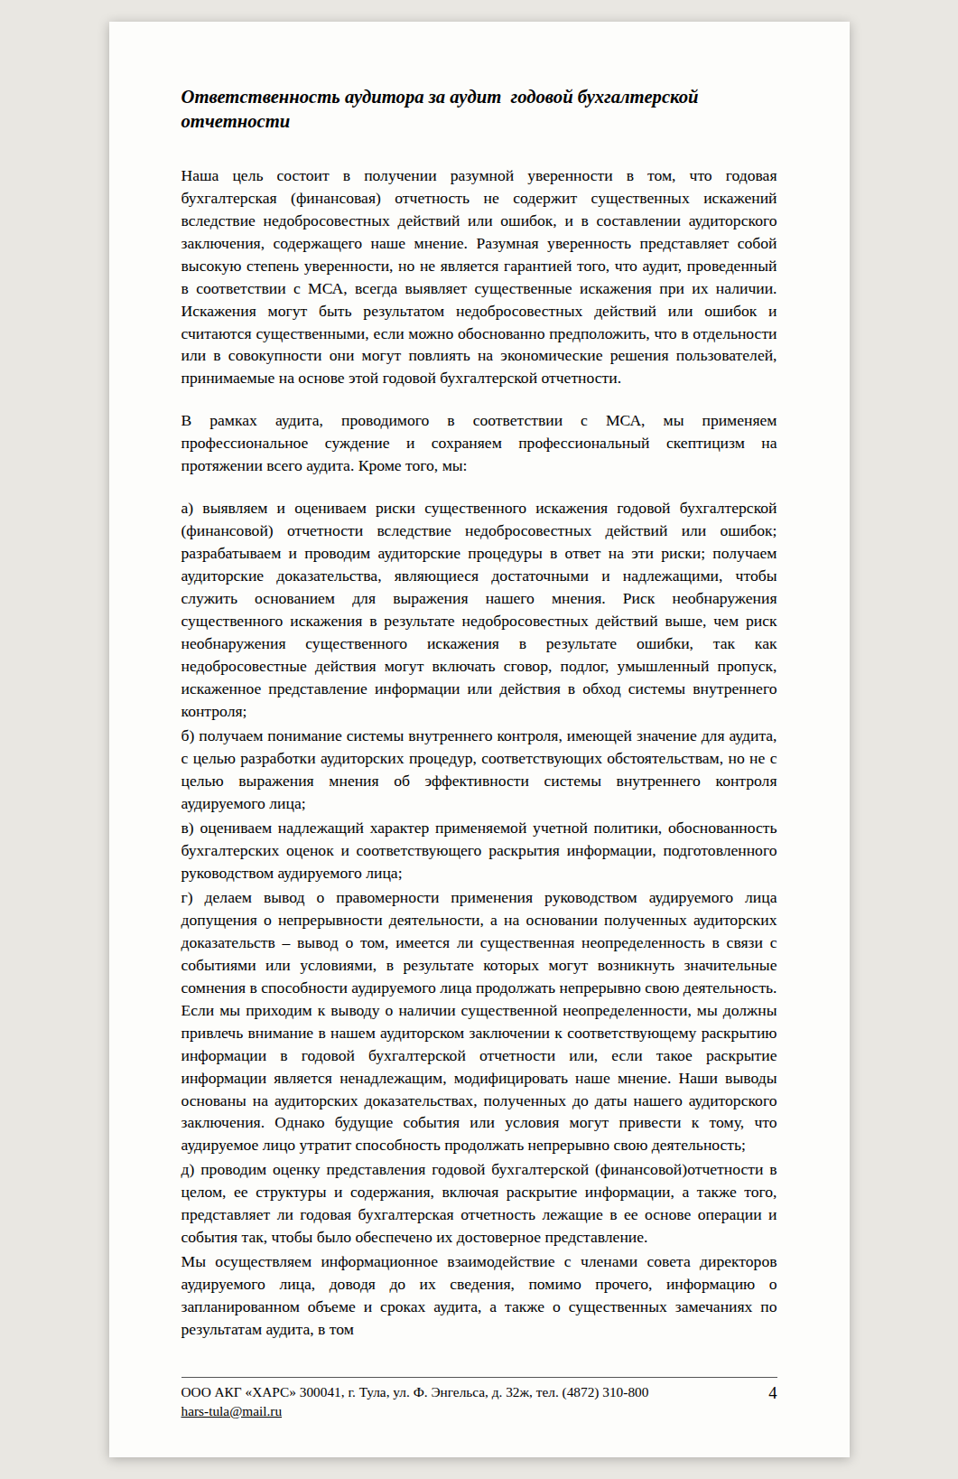Ответственность аудитора за аудит годовой бухгалтерской отчетности
Наша цель состоит в получении разумной уверенности в том, что годовая бухгалтерская (финансовая) отчетность не содержит существенных искажений вследствие недобросовестных действий или ошибок, и в составлении аудиторского заключения, содержащего наше мнение. Разумная уверенность представляет собой высокую степень уверенности, но не является гарантией того, что аудит, проведенный в соответствии с МСА, всегда выявляет существенные искажения при их наличии. Искажения могут быть результатом недобросовестных действий или ошибок и считаются существенными, если можно обоснованно предположить, что в отдельности или в совокупности они могут повлиять на экономические решения пользователей, принимаемые на основе этой годовой бухгалтерской отчетности.
В рамках аудита, проводимого в соответствии с МСА, мы применяем профессиональное суждение и сохраняем профессиональный скептицизм на протяжении всего аудита. Кроме того, мы:
а) выявляем и оцениваем риски существенного искажения годовой бухгалтерской (финансовой) отчетности вследствие недобросовестных действий или ошибок; разрабатываем и проводим аудиторские процедуры в ответ на эти риски; получаем аудиторские доказательства, являющиеся достаточными и надлежащими, чтобы служить основанием для выражения нашего мнения. Риск необнаружения существенного искажения в результате недобросовестных действий выше, чем риск необнаружения существенного искажения в результате ошибки, так как недобросовестные действия могут включать сговор, подлог, умышленный пропуск, искаженное представление информации или действия в обход системы внутреннего контроля;
б) получаем понимание системы внутреннего контроля, имеющей значение для аудита, с целью разработки аудиторских процедур, соответствующих обстоятельствам, но не с целью выражения мнения об эффективности системы внутреннего контроля аудируемого лица;
в) оцениваем надлежащий характер применяемой учетной политики, обоснованность бухгалтерских оценок и соответствующего раскрытия информации, подготовленного руководством аудируемого лица;
г) делаем вывод о правомерности применения руководством аудируемого лица допущения о непрерывности деятельности, а на основании полученных аудиторских доказательств – вывод о том, имеется ли существенная неопределенность в связи с событиями или условиями, в результате которых могут возникнуть значительные сомнения в способности аудируемого лица продолжать непрерывно свою деятельность. Если мы приходим к выводу о наличии существенной неопределенности, мы должны привлечь внимание в нашем аудиторском заключении к соответствующему раскрытию информации в годовой бухгалтерской отчетности или, если такое раскрытие информации является ненадлежащим, модифицировать наше мнение. Наши выводы основаны на аудиторских доказательствах, полученных до даты нашего аудиторского заключения. Однако будущие события или условия могут привести к тому, что аудируемое лицо утратит способность продолжать непрерывно свою деятельность;
д) проводим оценку представления годовой бухгалтерской (финансовой)отчетности в целом, ее структуры и содержания, включая раскрытие информации, а также того, представляет ли годовая бухгалтерская отчетность лежащие в ее основе операции и события так, чтобы было обеспечено их достоверное представление.
Мы осуществляем информационное взаимодействие с членами совета директоров аудируемого лица, доводя до их сведения, помимо прочего, информацию о запланированном объеме и сроках аудита, а также о существенных замечаниях по результатам аудита, в том
ООО АКГ «ХАРС» 300041, г. Тула, ул. Ф. Энгельса, д. 32ж, тел. (4872) 310-800
hars-tula@mail.ru
4